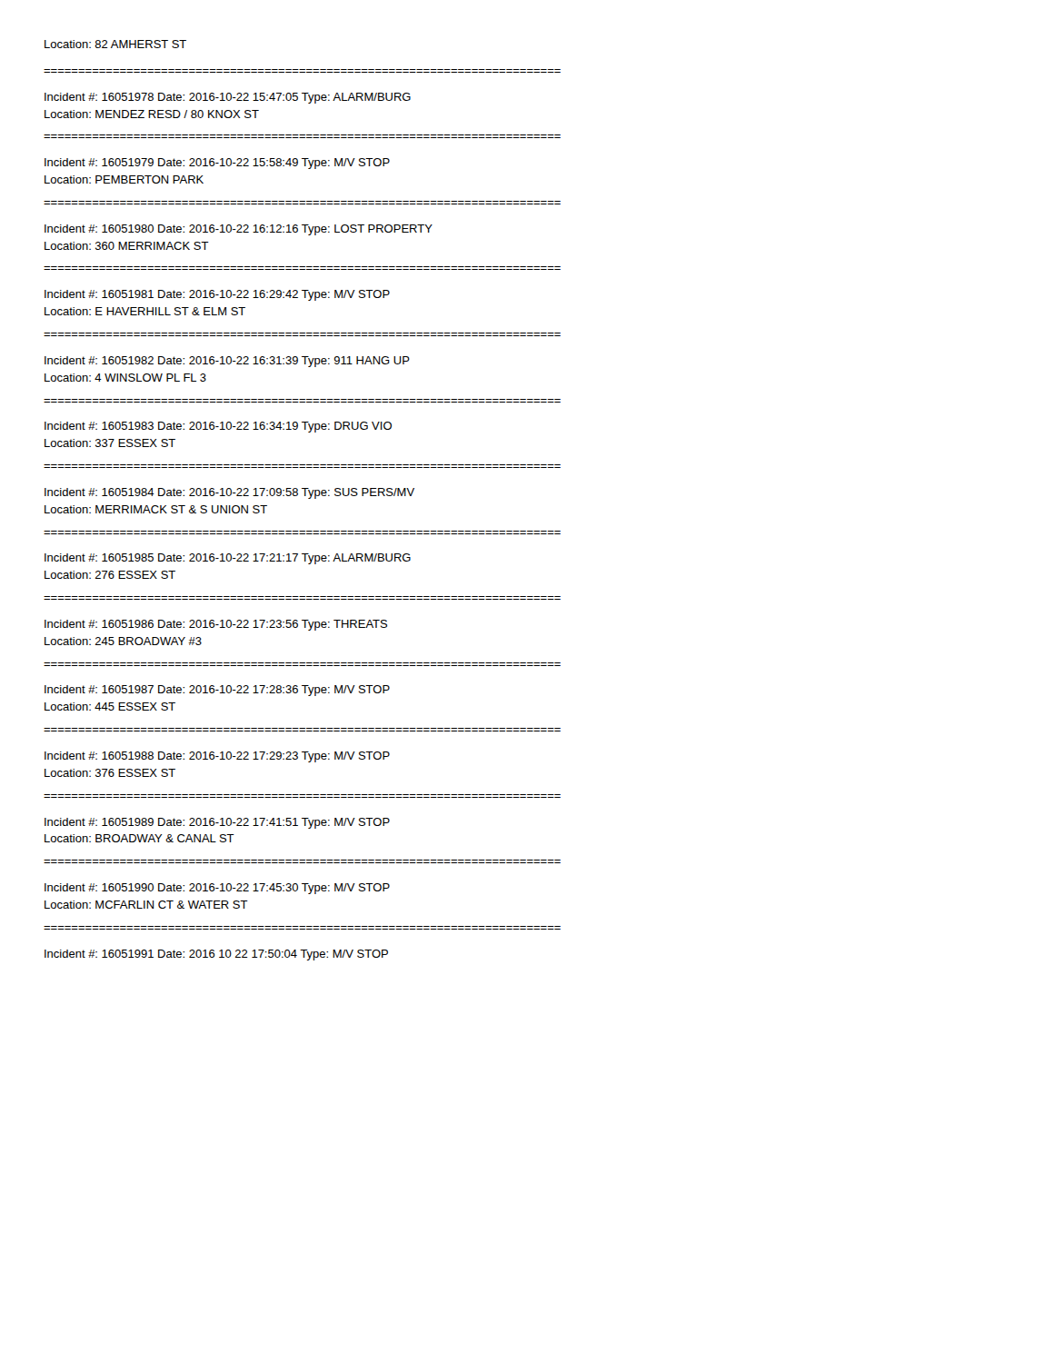Location: 82 AMHERST ST
===========================================================================
Incident #: 16051978 Date: 2016-10-22 15:47:05 Type: ALARM/BURG
Location: MENDEZ RESD / 80 KNOX ST
===========================================================================
Incident #: 16051979 Date: 2016-10-22 15:58:49 Type: M/V STOP
Location: PEMBERTON PARK
===========================================================================
Incident #: 16051980 Date: 2016-10-22 16:12:16 Type: LOST PROPERTY
Location: 360 MERRIMACK ST
===========================================================================
Incident #: 16051981 Date: 2016-10-22 16:29:42 Type: M/V STOP
Location: E HAVERHILL ST & ELM ST
===========================================================================
Incident #: 16051982 Date: 2016-10-22 16:31:39 Type: 911 HANG UP
Location: 4 WINSLOW PL FL 3
===========================================================================
Incident #: 16051983 Date: 2016-10-22 16:34:19 Type: DRUG VIO
Location: 337 ESSEX ST
===========================================================================
Incident #: 16051984 Date: 2016-10-22 17:09:58 Type: SUS PERS/MV
Location: MERRIMACK ST & S UNION ST
===========================================================================
Incident #: 16051985 Date: 2016-10-22 17:21:17 Type: ALARM/BURG
Location: 276 ESSEX ST
===========================================================================
Incident #: 16051986 Date: 2016-10-22 17:23:56 Type: THREATS
Location: 245 BROADWAY #3
===========================================================================
Incident #: 16051987 Date: 2016-10-22 17:28:36 Type: M/V STOP
Location: 445 ESSEX ST
===========================================================================
Incident #: 16051988 Date: 2016-10-22 17:29:23 Type: M/V STOP
Location: 376 ESSEX ST
===========================================================================
Incident #: 16051989 Date: 2016-10-22 17:41:51 Type: M/V STOP
Location: BROADWAY & CANAL ST
===========================================================================
Incident #: 16051990 Date: 2016-10-22 17:45:30 Type: M/V STOP
Location: MCFARLIN CT & WATER ST
===========================================================================
Incident #: 16051991 Date: 2016 10 22 17:50:04 Type: M/V STOP